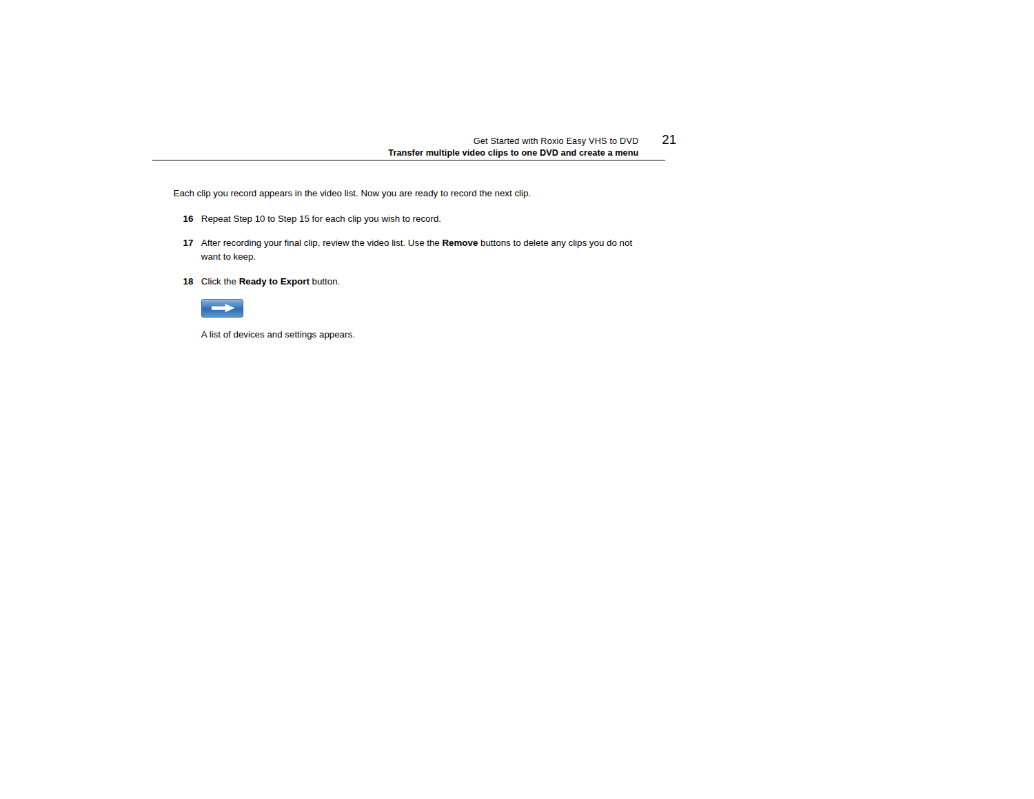Get Started with Roxio Easy VHS to DVD
Transfer multiple video clips to one DVD and create a menu
21
Each clip you record appears in the video list. Now you are ready to record the next clip.
16 Repeat Step 10 to Step 15 for each clip you wish to record.
17 After recording your final clip, review the video list. Use the Remove buttons to delete any clips you do not want to keep.
18 Click the Ready to Export button.
A list of devices and settings appears.